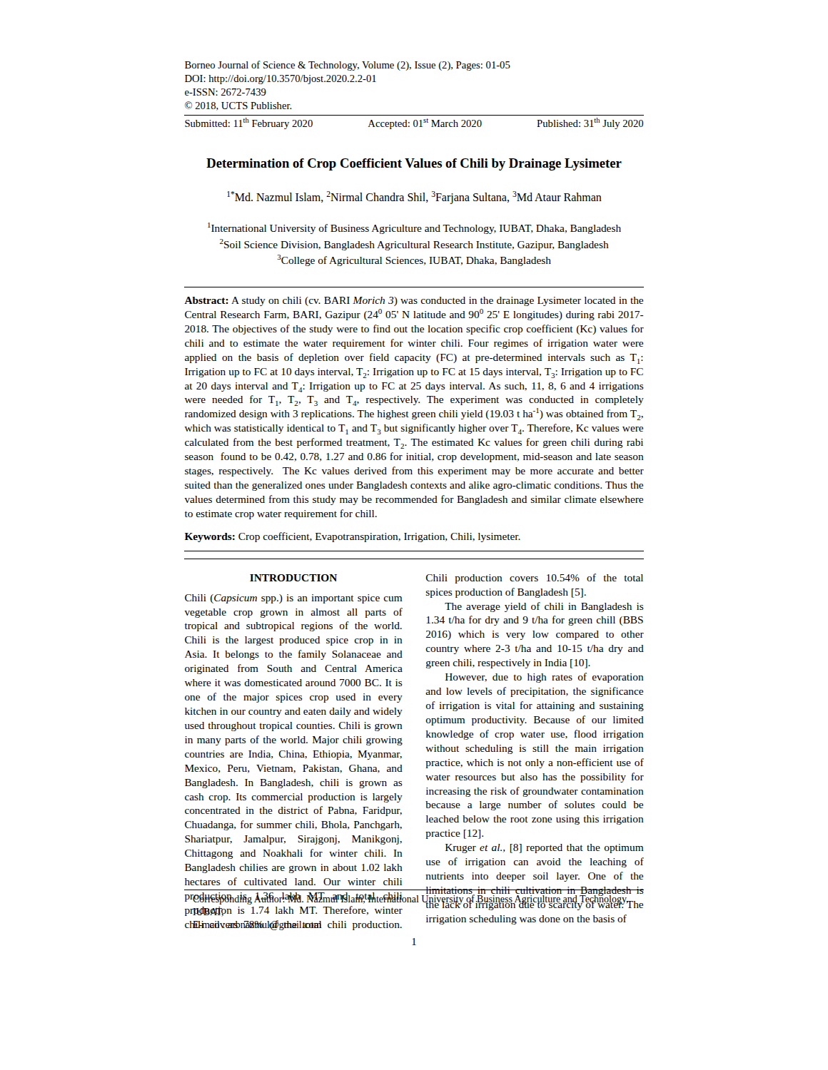Borneo Journal of Science & Technology, Volume (2), Issue (2), Pages: 01-05
DOI: http://doi.org/10.3570/bjost.2020.2.2-01
e-ISSN: 2672-7439
© 2018, UCTS Publisher.
Submitted: 11th February 2020 Accepted: 01st March 2020 Published: 31th July 2020
Determination of Crop Coefficient Values of Chili by Drainage Lysimeter
1*Md. Nazmul Islam, 2Nirmal Chandra Shil, 3Farjana Sultana, 3Md Ataur Rahman
1International University of Business Agriculture and Technology, IUBAT, Dhaka, Bangladesh
2Soil Science Division, Bangladesh Agricultural Research Institute, Gazipur, Bangladesh
3College of Agricultural Sciences, IUBAT, Dhaka, Bangladesh
Abstract: A study on chili (cv. BARI Morich 3) was conducted in the drainage Lysimeter located in the Central Research Farm, BARI, Gazipur (240 05' N latitude and 900 25' E longitudes) during rabi 2017-2018. The objectives of the study were to find out the location specific crop coefficient (Kc) values for chili and to estimate the water requirement for winter chili. Four regimes of irrigation water were applied on the basis of depletion over field capacity (FC) at pre-determined intervals such as T1: Irrigation up to FC at 10 days interval, T2: Irrigation up to FC at 15 days interval, T3: Irrigation up to FC at 20 days interval and T4: Irrigation up to FC at 25 days interval. As such, 11, 8, 6 and 4 irrigations were needed for T1, T2, T3 and T4, respectively. The experiment was conducted in completely randomized design with 3 replications. The highest green chili yield (19.03 t ha-1) was obtained from T2, which was statistically identical to T1 and T3 but significantly higher over T4. Therefore, Kc values were calculated from the best performed treatment, T2. The estimated Kc values for green chili during rabi season found to be 0.42, 0.78, 1.27 and 0.86 for initial, crop development, mid-season and late season stages, respectively. The Kc values derived from this experiment may be more accurate and better suited than the generalized ones under Bangladesh contexts and alike agro-climatic conditions. Thus the values determined from this study may be recommended for Bangladesh and similar climate elsewhere to estimate crop water requirement for chill.
Keywords: Crop coefficient, Evapotranspiration, Irrigation, Chili, lysimeter.
Introduction
Chili (Capsicum spp.) is an important spice cum vegetable crop grown in almost all parts of tropical and subtropical regions of the world. Chili is the largest produced spice crop in in Asia. It belongs to the family Solanaceae and originated from South and Central America where it was domesticated around 7000 BC. It is one of the major spices crop used in every kitchen in our country and eaten daily and widely used throughout tropical counties. Chili is grown in many parts of the world. Major chili growing countries are India, China, Ethiopia, Myanmar, Mexico, Peru, Vietnam, Pakistan, Ghana, and Bangladesh. In Bangladesh, chili is grown as cash crop. Its commercial production is largely concentrated in the district of Pabna, Faridpur, Chuadanga, for summer chili, Bhola, Panchgarh, Shariatpur, Jamalpur, Sirajgonj, Manikgonj, Chittagong and Noakhali for winter chili. In Bangladesh chilies are grown in about 1.02 lakh hectares of cultivated land. Our winter chili production is 1.36 lakh MT and total chili production is 1.74 lakh MT. Therefore, winter chili covers 78% of the total chili production. Chili production covers 10.54% of the total spices production of Bangladesh [5].
The average yield of chili in Bangladesh is 1.34 t/ha for dry and 9 t/ha for green chill (BBS 2016) which is very low compared to other country where 2-3 t/ha and 10-15 t/ha dry and green chili, respectively in India [10].
However, due to high rates of evaporation and low levels of precipitation, the significance of irrigation is vital for attaining and sustaining optimum productivity. Because of our limited knowledge of crop water use, flood irrigation without scheduling is still the main irrigation practice, which is not only a non-efficient use of water resources but also has the possibility for increasing the risk of groundwater contamination because a large number of solutes could be leached below the root zone using this irrigation practice [12].
Kruger et al., [8] reported that the optimum use of irrigation can avoid the leaching of nutrients into deeper soil layer. One of the limitations in chili cultivation in Bangladesh is the lack of irrigation due to scarcity of water. The irrigation scheduling was done on the basis of
Corresponding Author: Md. Nazmul Islam, International University of Business Agriculture and Technology, IUBAT,
E-mail : arbnazmul@gmail.com
1